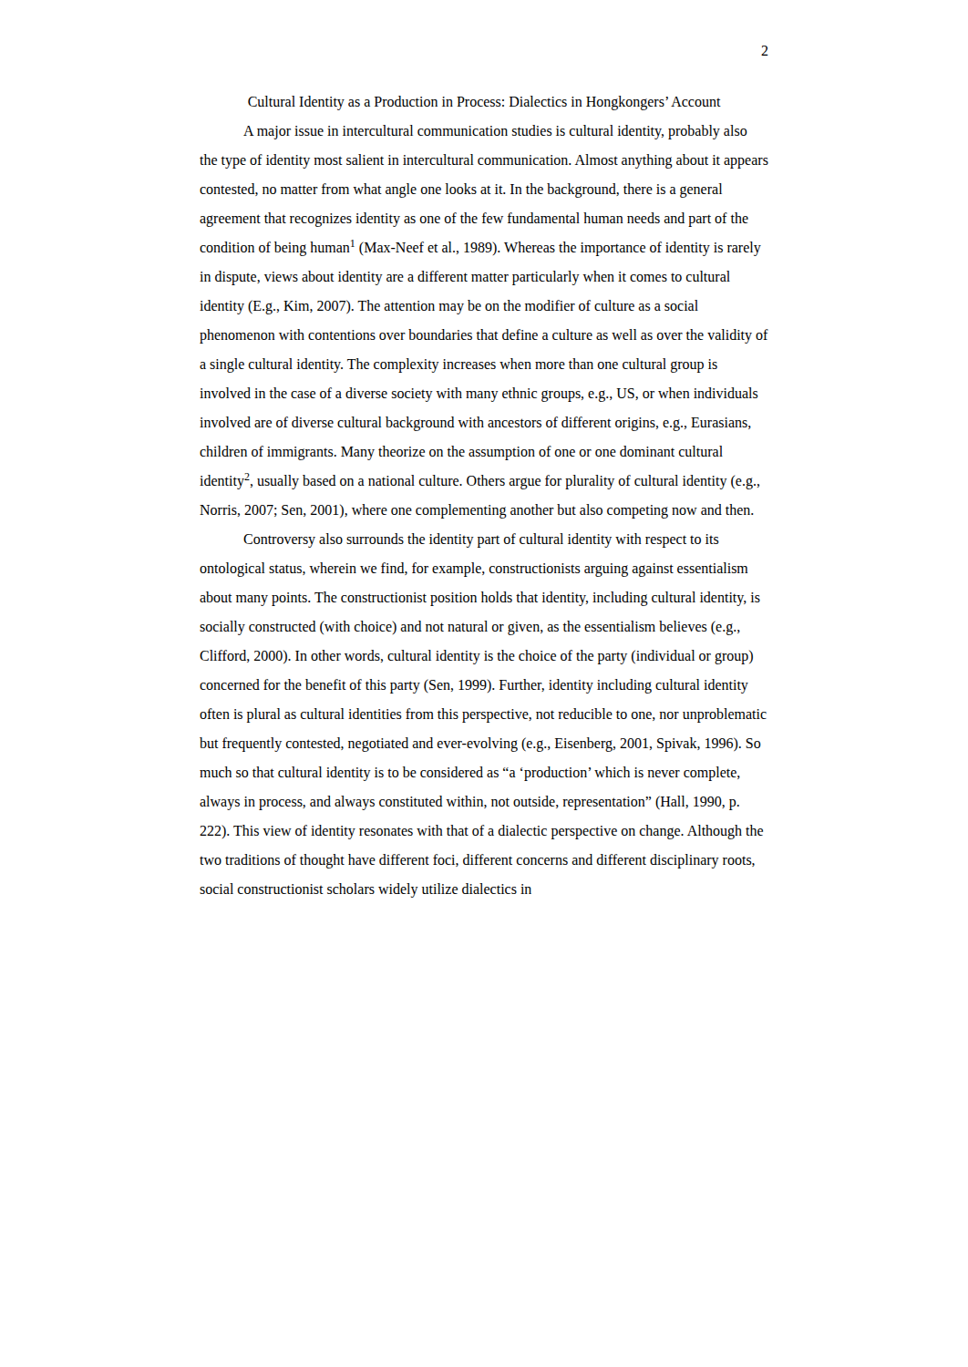2
Cultural Identity as a Production in Process: Dialectics in Hongkongers’ Account
A major issue in intercultural communication studies is cultural identity, probably also the type of identity most salient in intercultural communication. Almost anything about it appears contested, no matter from what angle one looks at it. In the background, there is a general agreement that recognizes identity as one of the few fundamental human needs and part of the condition of being human1 (Max-Neef et al., 1989). Whereas the importance of identity is rarely in dispute, views about identity are a different matter particularly when it comes to cultural identity (E.g., Kim, 2007). The attention may be on the modifier of culture as a social phenomenon with contentions over boundaries that define a culture as well as over the validity of a single cultural identity. The complexity increases when more than one cultural group is involved in the case of a diverse society with many ethnic groups, e.g., US, or when individuals involved are of diverse cultural background with ancestors of different origins, e.g., Eurasians, children of immigrants. Many theorize on the assumption of one or one dominant cultural identity2, usually based on a national culture. Others argue for plurality of cultural identity (e.g., Norris, 2007; Sen, 2001), where one complementing another but also competing now and then.
Controversy also surrounds the identity part of cultural identity with respect to its ontological status, wherein we find, for example, constructionists arguing against essentialism about many points. The constructionist position holds that identity, including cultural identity, is socially constructed (with choice) and not natural or given, as the essentialism believes (e.g., Clifford, 2000). In other words, cultural identity is the choice of the party (individual or group) concerned for the benefit of this party (Sen, 1999). Further, identity including cultural identity often is plural as cultural identities from this perspective, not reducible to one, nor unproblematic but frequently contested, negotiated and ever-evolving (e.g., Eisenberg, 2001, Spivak, 1996). So much so that cultural identity is to be considered as “a ‘production’ which is never complete, always in process, and always constituted within, not outside, representation” (Hall, 1990, p. 222). This view of identity resonates with that of a dialectic perspective on change. Although the two traditions of thought have different foci, different concerns and different disciplinary roots, social constructionist scholars widely utilize dialectics in